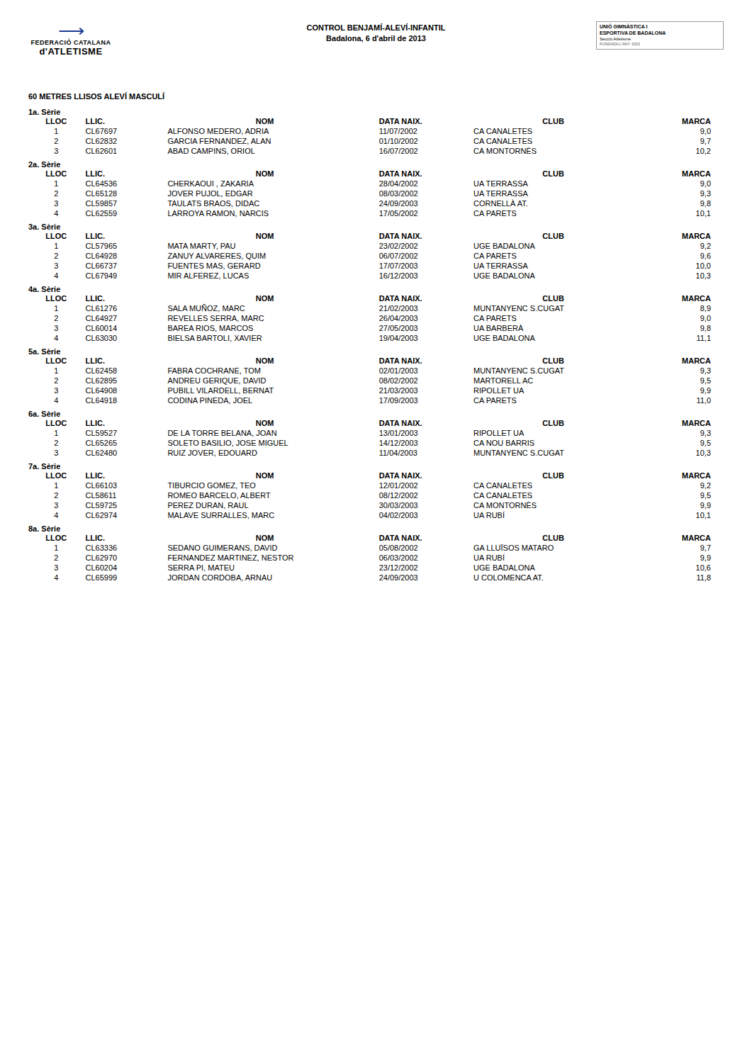⟶
FEDERACIÓ CATALANA
d'ATLETISME
CONTROL BENJAMÍ-ALEVÍ-INFANTIL
Badalona, 6 d'abril de 2013
UNIÓ GIMNÀSTICA I
ESPORTIVA DE BADALONA
Secció Atletisme
FUNDADA L'ANY 1923
60 METRES LLISOS ALEVÍ MASCULÍ
1a. Sèrie
| LLOC | LLIC. | NOM | DATA NAIX. | CLUB | MARCA |
| --- | --- | --- | --- | --- | --- |
| 1 | CL67697 | ALFONSO MEDERO, ADRIA | 11/07/2002 | CA CANALETES | 9,0 |
| 2 | CL62832 | GARCIA FERNANDEZ, ALAN | 01/10/2002 | CA CANALETES | 9,7 |
| 3 | CL62601 | ABAD CAMPINS, ORIOL | 16/07/2002 | CA MONTORNÈS | 10,2 |
2a. Sèrie
| LLOC | LLIC. | NOM | DATA NAIX. | CLUB | MARCA |
| --- | --- | --- | --- | --- | --- |
| 1 | CL64536 | CHERKAOUI , ZAKARIA | 28/04/2002 | UA TERRASSA | 9,0 |
| 2 | CL65128 | JOVER PUJOL, EDGAR | 08/03/2002 | UA TERRASSA | 9,3 |
| 3 | CL59857 | TAULATS BRAOS, DIDAC | 24/09/2003 | CORNELLÀ AT. | 9,8 |
| 4 | CL62559 | LARROYA RAMON, NARCIS | 17/05/2002 | CA PARETS | 10,1 |
3a. Sèrie
| LLOC | LLIC. | NOM | DATA NAIX. | CLUB | MARCA |
| --- | --- | --- | --- | --- | --- |
| 1 | CL57965 | MATA MARTY, PAU | 23/02/2002 | UGE BADALONA | 9,2 |
| 2 | CL64928 | ZANUY ALVARERES, QUIM | 06/07/2002 | CA PARETS | 9,6 |
| 3 | CL66737 | FUENTES MAS, GERARD | 17/07/2003 | UA TERRASSA | 10,0 |
| 4 | CL67949 | MIR ALFEREZ, LUCAS | 16/12/2003 | UGE BADALONA | 10,3 |
4a. Sèrie
| LLOC | LLIC. | NOM | DATA NAIX. | CLUB | MARCA |
| --- | --- | --- | --- | --- | --- |
| 1 | CL61276 | SALA MUÑOZ, MARC | 21/02/2003 | MUNTANYENC S.CUGAT | 8,9 |
| 2 | CL64927 | REVELLES SERRA, MARC | 26/04/2003 | CA PARETS | 9,0 |
| 3 | CL60014 | BAREA RIOS, MARCOS | 27/05/2003 | UA BARBERÀ | 9,8 |
| 4 | CL63030 | BIELSA BARTOLI, XAVIER | 19/04/2003 | UGE BADALONA | 11,1 |
5a. Sèrie
| LLOC | LLIC. | NOM | DATA NAIX. | CLUB | MARCA |
| --- | --- | --- | --- | --- | --- |
| 1 | CL62458 | FABRA COCHRANE, TOM | 02/01/2003 | MUNTANYENC S.CUGAT | 9,3 |
| 2 | CL62895 | ANDREU GERIQUE, DAVID | 08/02/2002 | MARTORELL AC | 9,5 |
| 3 | CL64908 | PUBILL VILARDELL, BERNAT | 21/03/2003 | RIPOLLET UA | 9,9 |
| 4 | CL64918 | CODINA PINEDA, JOEL | 17/09/2003 | CA PARETS | 11,0 |
6a. Sèrie
| LLOC | LLIC. | NOM | DATA NAIX. | CLUB | MARCA |
| --- | --- | --- | --- | --- | --- |
| 1 | CL59527 | DE LA TORRE BELANA, JOAN | 13/01/2003 | RIPOLLET UA | 9,3 |
| 2 | CL65265 | SOLETO BASILIO, JOSE MIGUEL | 14/12/2003 | CA NOU BARRIS | 9,5 |
| 3 | CL62480 | RUIZ JOVER, EDOUARD | 11/04/2003 | MUNTANYENC S.CUGAT | 10,3 |
7a. Sèrie
| LLOC | LLIC. | NOM | DATA NAIX. | CLUB | MARCA |
| --- | --- | --- | --- | --- | --- |
| 1 | CL66103 | TIBURCIO GOMEZ, TEO | 12/01/2002 | CA CANALETES | 9,2 |
| 2 | CL58611 | ROMEO BARCELO, ALBERT | 08/12/2002 | CA CANALETES | 9,5 |
| 3 | CL59725 | PEREZ DURAN, RAUL | 30/03/2003 | CA MONTORNÈS | 9,9 |
| 4 | CL62974 | MALAVE SURRALLES, MARC | 04/02/2003 | UA RUBÍ | 10,1 |
8a. Sèrie
| LLOC | LLIC. | NOM | DATA NAIX. | CLUB | MARCA |
| --- | --- | --- | --- | --- | --- |
| 1 | CL63336 | SEDANO GUIMERANS, DAVID | 05/08/2002 | GA LLUÏSOS MATARO | 9,7 |
| 2 | CL62970 | FERNANDEZ MARTINEZ, NESTOR | 06/03/2002 | UA RUBÍ | 9,9 |
| 3 | CL60204 | SERRA PI, MATEU | 23/12/2002 | UGE BADALONA | 10,6 |
| 4 | CL65999 | JORDAN CORDOBA, ARNAU | 24/09/2003 | U COLOMENCA AT. | 11,8 |